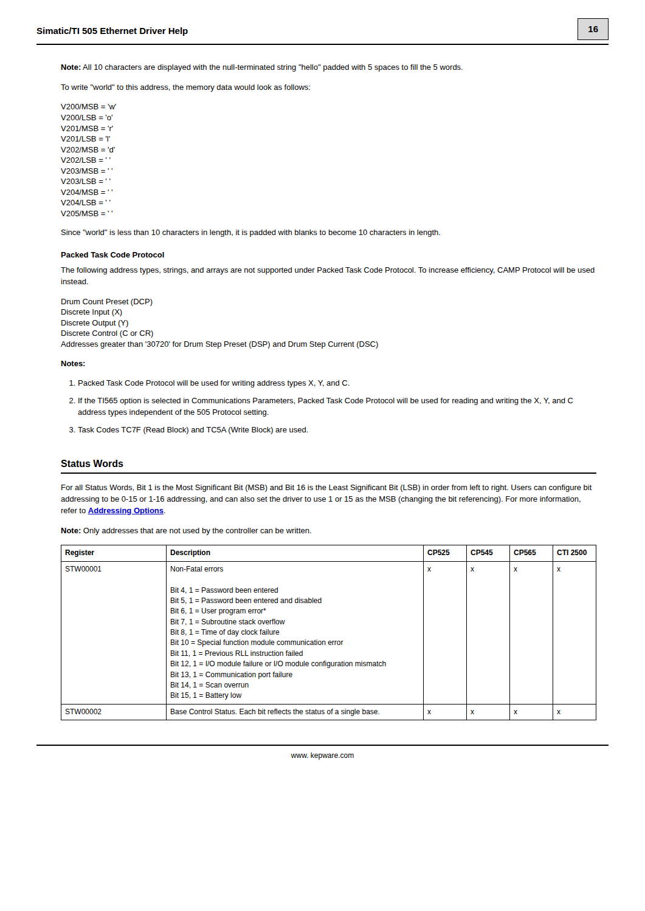Simatic/TI 505 Ethernet Driver Help
16
Note: All 10 characters are displayed with the null-terminated string "hello" padded with 5 spaces to fill the 5 words.
To write "world" to this address, the memory data would look as follows:
V200/MSB = 'w'
V200/LSB = 'o'
V201/MSB = 'r'
V201/LSB = 'l'
V202/MSB = 'd'
V202/LSB = ' '
V203/MSB = ' '
V203/LSB = ' '
V204/MSB = ' '
V204/LSB = ' '
V205/MSB = ' '
Since "world" is less than 10 characters in length, it is padded with blanks to become 10 characters in length.
Packed Task Code Protocol
The following address types, strings, and arrays are not supported under Packed Task Code Protocol. To increase efficiency, CAMP Protocol will be used instead.
Drum Count Preset (DCP)
Discrete Input (X)
Discrete Output (Y)
Discrete Control (C or CR)
Addresses greater than '30720' for Drum Step Preset (DSP) and Drum Step Current (DSC)
Notes:
Packed Task Code Protocol will be used for writing address types X, Y, and C.
If the TI565 option is selected in Communications Parameters, Packed Task Code Protocol will be used for reading and writing the X, Y, and C address types independent of the 505 Protocol setting.
Task Codes TC7F (Read Block) and TC5A (Write Block) are used.
Status Words
For all Status Words, Bit 1 is the Most Significant Bit (MSB) and Bit 16 is the Least Significant Bit (LSB) in order from left to right. Users can configure bit addressing to be 0-15 or 1-16 addressing, and can also set the driver to use 1 or 15 as the MSB (changing the bit referencing). For more information, refer to Addressing Options.
Note: Only addresses that are not used by the controller can be written.
| Register | Description | CP525 | CP545 | CP565 | CTI 2500 |
| --- | --- | --- | --- | --- | --- |
| STW00001 | Non-Fatal errors Bit 4, 1 = Password been entered Bit 5, 1 = Password been entered and disabled Bit 6, 1 = User program error* Bit 7, 1 = Subroutine stack overflow Bit 8, 1 = Time of day clock failure Bit 10 = Special function module communication error Bit 11, 1 = Previous RLL instruction failed Bit 12, 1 = I/O module failure or I/O module configuration mismatch Bit 13, 1 = Communication port failure Bit 14, 1 = Scan overrun Bit 15, 1 = Battery low | x | x | x | x |
| STW00002 | Base Control Status. Each bit reflects the status of a single base. | x | x | x | x |
www. kepware.com